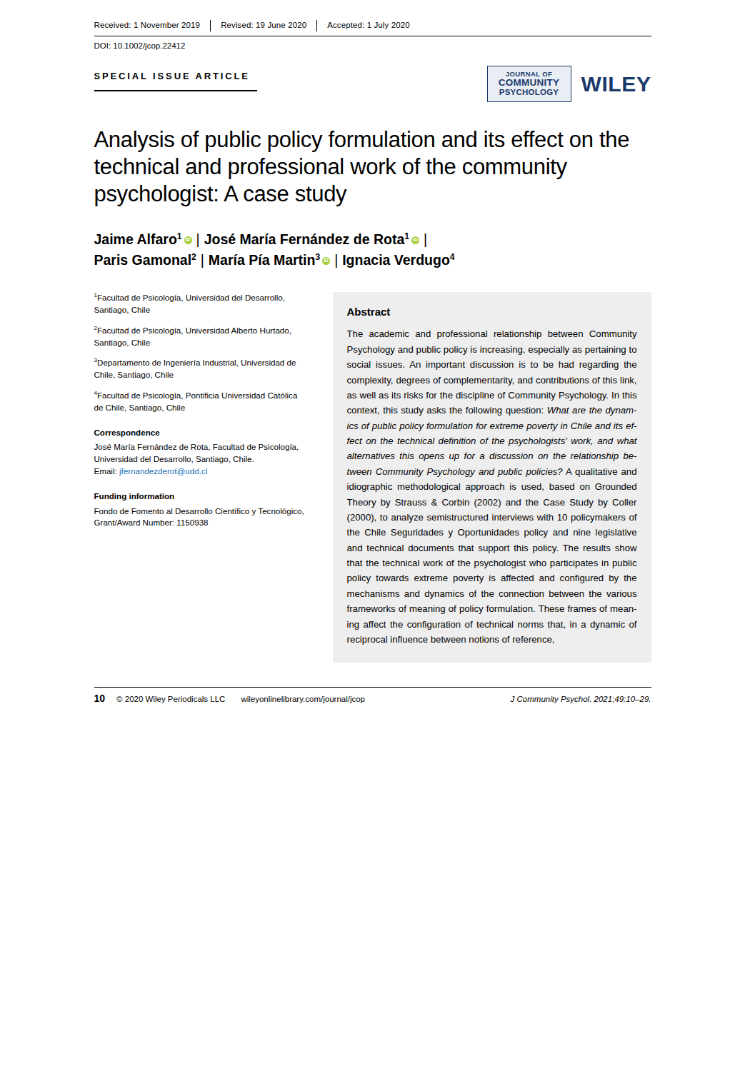Received: 1 November 2019
Revised: 19 June 2020
Accepted: 1 July 2020
DOI: 10.1002/jcop.22412
Special Issue Article
JOURNAL OF
COMMUNITY
PSYCHOLOGY
WILEY
Analysis of public policy formulation and its effect on the technical and professional work of the community psychologist: A case study
Jaime Alfaro1 |José María Fernández de Rota1 |
Paris Gamonal2|María Pía Martin3 |Ignacia Verdugo4
1Facultad de Psicología, Universidad del Desarrollo, Santiago, Chile
2Facultad de Psicología, Universidad Alberto Hurtado, Santiago, Chile
3Departamento de Ingeniería Industrial, Universidad de Chile, Santiago, Chile
4Facultad de Psicología, Pontificia Universidad Católica de Chile, Santiago, Chile
Correspondence
José María Fernández de Rota, Facultad de Psicología, Universidad del Desarrollo, Santiago, Chile.
Email: jfernandezderot@udd.cl
Funding information
Fondo de Fomento al Desarrollo Científico y Tecnológico, Grant/Award Number: 1150938
Abstract
The academic and professional relationship between Community Psychology and public policy is increasing, especially as pertaining to social issues. An important discussion is to be had regarding the complexity, degrees of complementarity, and contributions of this link, as well as its risks for the discipline of Community Psychology. In this context, this study asks the following question: What are the dynamics of public policy formulation for extreme poverty in Chile and its effect on the technical definition of the psychologists' work, and what alternatives this opens up for a discussion on the relationship between Community Psychology and public policies? A qualitative and idiographic methodological approach is used, based on Grounded Theory by Strauss & Corbin (2002) and the Case Study by Coller (2000), to analyze semistructured interviews with 10 policymakers of the Chile Seguridades y Oportunidades policy and nine legislative and technical documents that support this policy. The results show that the technical work of the psychologist who participates in public policy towards extreme poverty is affected and configured by the mechanisms and dynamics of the connection between the various frameworks of meaning of policy formulation. These frames of meaning affect the configuration of technical norms that, in a dynamic of reciprocal influence between notions of reference,
10
© 2020 Wiley Periodicals LLC
wileyonlinelibrary.com/journal/jcop
J Community Psychol. 2021;49:10–29.